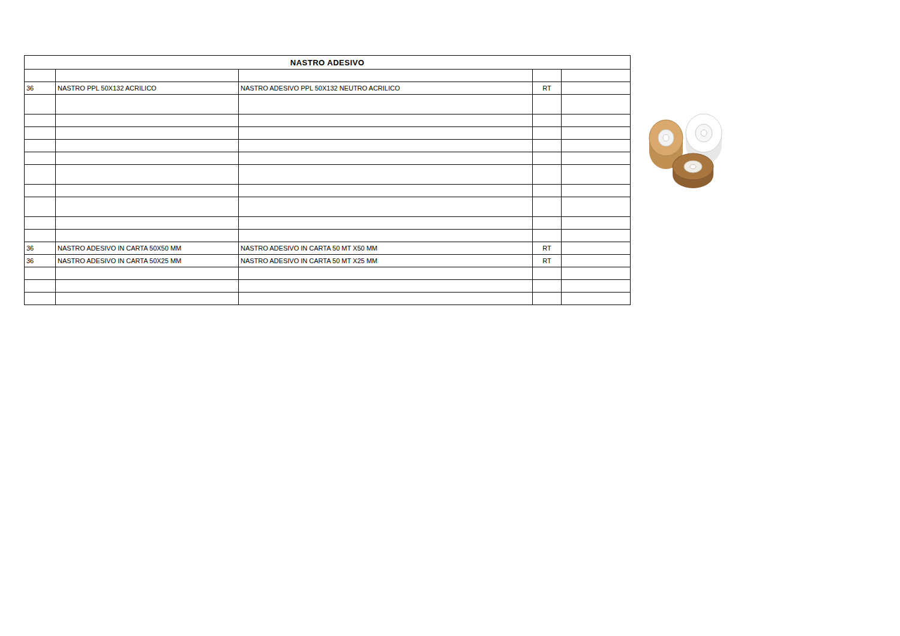| NASTRO ADESIVO |
| --- |
| 36 | NASTRO PPL 50X132 ACRILICO | NASTRO ADESIVO PPL 50X132 NEUTRO ACRILICO | RT | |
| 36 | NASTRO ADESIVO IN CARTA 50X50 MM | NASTRO ADESIVO IN CARTA 50 MT X50 MM | RT | |
| 36 | NASTRO ADESIVO IN CARTA 50X25 MM | NASTRO ADESIVO IN CARTA 50 MT X25 MM | RT | |